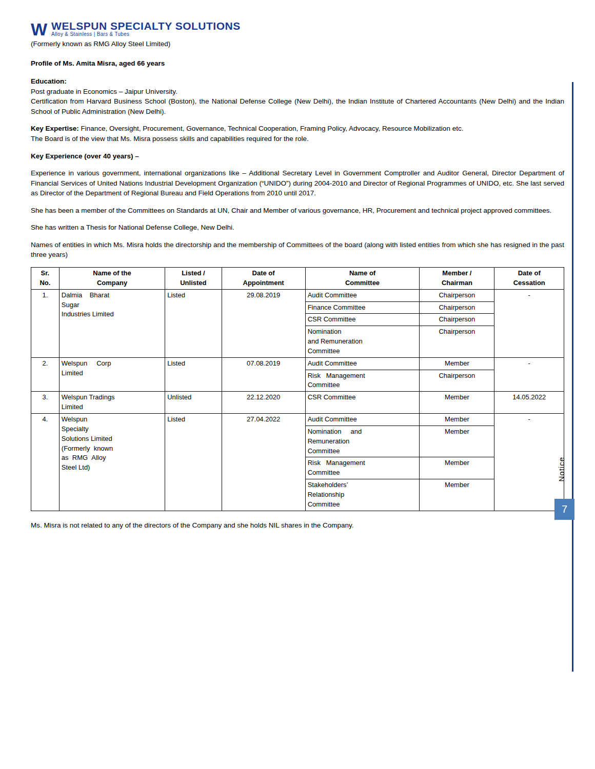W
WELSPUN SPECIALTY SOLUTIONS
Alloy & Stainless | Bars & Tubes
(Formerly known as RMG Alloy Steel Limited)
Profile of Ms. Amita Misra, aged 66 years
Education:
Post graduate in Economics – Jaipur University.
Certification from Harvard Business School (Boston), the National Defense College (New Delhi), the Indian Institute of Chartered Accountants (New Delhi) and the Indian School of Public Administration (New Delhi).
Key Expertise: Finance, Oversight, Procurement, Governance, Technical Cooperation, Framing Policy, Advocacy, Resource Mobilization etc.
The Board is of the view that Ms. Misra possess skills and capabilities required for the role.
Key Experience (over 40 years) –
Experience in various government, international organizations like – Additional Secretary Level in Government Comptroller and Auditor General, Director Department of Financial Services of United Nations Industrial Development Organization (“UNIDO”) during 2004-2010 and Director of Regional Programmes of UNIDO, etc. She last served as Director of the Department of Regional Bureau and Field Operations from 2010 until 2017.
She has been a member of the Committees on Standards at UN, Chair and Member of various governance, HR, Procurement and technical project approved committees.
She has written a Thesis for National Defense College, New Delhi.
Names of entities in which Ms. Misra holds the directorship and the membership of Committees of the board (along with listed entities from which she has resigned in the past three years)
| Sr. No. | Name of the Company | Listed / Unlisted | Date of Appointment | Name of Committee | Member / Chairman | Date of Cessation |
| --- | --- | --- | --- | --- | --- | --- |
| 1. | Dalmia Bharat Sugar Industries Limited | Listed | 29.08.2019 | Audit Committee | Chairperson | - |
| Finance Committee | Chairperson |
| CSR Committee | Chairperson |
| Nomination and Remuneration Committee | Chairperson |
| 2. | Welspun Corp Limited | Listed | 07.08.2019 | Audit Committee | Member | - |
| Risk Management Committee | Chairperson |
| 3. | Welspun Tradings Limited | Unlisted | 22.12.2020 | CSR Committee | Member | 14.05.2022 |
| 4. | Welspun Specialty Solutions Limited (Formerly known as RMG Alloy Steel Ltd) | Listed | 27.04.2022 | Audit Committee | Member | - |
| Nomination and Remuneration Committee | Member |
| Risk Management Committee | Member |
| Stakeholders’ Relationship Committee | Member |
Ms. Misra is not related to any of the directors of the Company and she holds NIL shares in the Company.
Notice
7